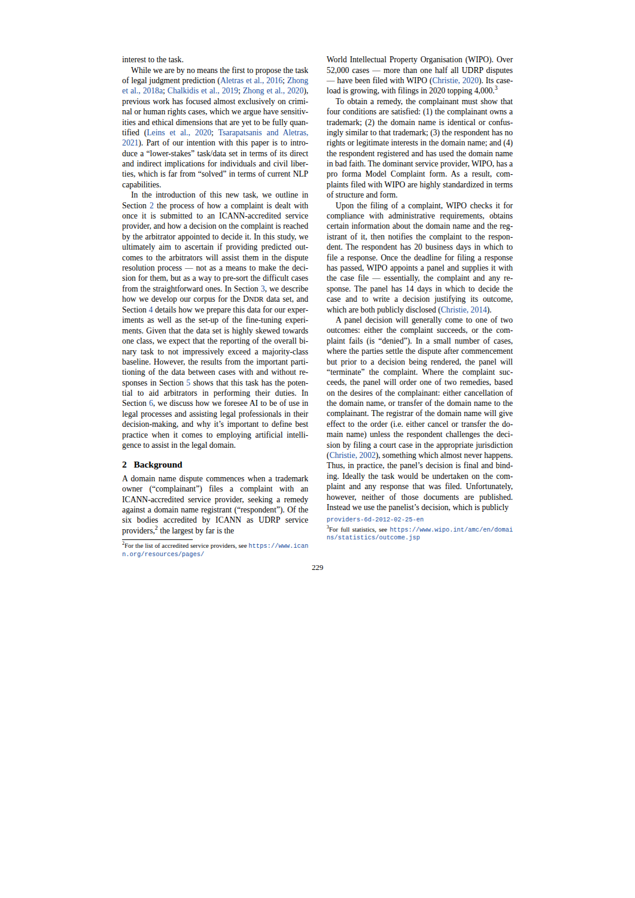interest to the task.
While we are by no means the first to propose the task of legal judgment prediction (Aletras et al., 2016; Zhong et al., 2018a; Chalkidis et al., 2019; Zhong et al., 2020), previous work has focused almost exclusively on criminal or human rights cases, which we argue have sensitivities and ethical dimensions that are yet to be fully quantified (Leins et al., 2020; Tsarapatsanis and Aletras, 2021). Part of our intention with this paper is to introduce a “lower-stakes” task/data set in terms of its direct and indirect implications for individuals and civil liberties, which is far from “solved” in terms of current NLP capabilities.
In the introduction of this new task, we outline in Section 2 the process of how a complaint is dealt with once it is submitted to an ICANN-accredited service provider, and how a decision on the complaint is reached by the arbitrator appointed to decide it. In this study, we ultimately aim to ascertain if providing predicted outcomes to the arbitrators will assist them in the dispute resolution process — not as a means to make the decision for them, but as a way to pre-sort the difficult cases from the straightforward ones. In Section 3, we describe how we develop our corpus for the DNDR data set, and Section 4 details how we prepare this data for our experiments as well as the set-up of the fine-tuning experiments. Given that the data set is highly skewed towards one class, we expect that the reporting of the overall binary task to not impressively exceed a majority-class baseline. However, the results from the important partitioning of the data between cases with and without responses in Section 5 shows that this task has the potential to aid arbitrators in performing their duties. In Section 6, we discuss how we foresee AI to be of use in legal processes and assisting legal professionals in their decision-making, and why it’s important to define best practice when it comes to employing artificial intelligence to assist in the legal domain.
2 Background
A domain name dispute commences when a trademark owner (“complainant”) files a complaint with an ICANN-accredited service provider, seeking a remedy against a domain name registrant (“respondent”). Of the six bodies accredited by ICANN as UDRP service providers,2 the largest by far is the
2For the list of accredited service providers, see https://www.icann.org/resources/pages/
World Intellectual Property Organisation (WIPO). Over 52,000 cases — more than one half all UDRP disputes — have been filed with WIPO (Christie, 2020). Its case-load is growing, with filings in 2020 topping 4,000.3
To obtain a remedy, the complainant must show that four conditions are satisfied: (1) the complainant owns a trademark; (2) the domain name is identical or confusingly similar to that trademark; (3) the respondent has no rights or legitimate interests in the domain name; and (4) the respondent registered and has used the domain name in bad faith. The dominant service provider, WIPO, has a pro forma Model Complaint form. As a result, complaints filed with WIPO are highly standardized in terms of structure and form.
Upon the filing of a complaint, WIPO checks it for compliance with administrative requirements, obtains certain information about the domain name and the registrant of it, then notifies the complaint to the respondent. The respondent has 20 business days in which to file a response. Once the deadline for filing a response has passed, WIPO appoints a panel and supplies it with the case file — essentially, the complaint and any response. The panel has 14 days in which to decide the case and to write a decision justifying its outcome, which are both publicly disclosed (Christie, 2014).
A panel decision will generally come to one of two outcomes: either the complaint succeeds, or the complaint fails (is “denied”). In a small number of cases, where the parties settle the dispute after commencement but prior to a decision being rendered, the panel will “terminate” the complaint. Where the complaint succeeds, the panel will order one of two remedies, based on the desires of the complainant: either cancellation of the domain name, or transfer of the domain name to the complainant. The registrar of the domain name will give effect to the order (i.e. either cancel or transfer the domain name) unless the respondent challenges the decision by filing a court case in the appropriate jurisdiction (Christie, 2002), something which almost never happens. Thus, in practice, the panel’s decision is final and binding. Ideally the task would be undertaken on the complaint and any response that was filed. Unfortunately, however, neither of those documents are published. Instead we use the panelist’s decision, which is publicly
providers-6d-2012-02-25-en
3For full statistics, see https://www.wipo.int/amc/en/domains/statistics/outcome.jsp
229